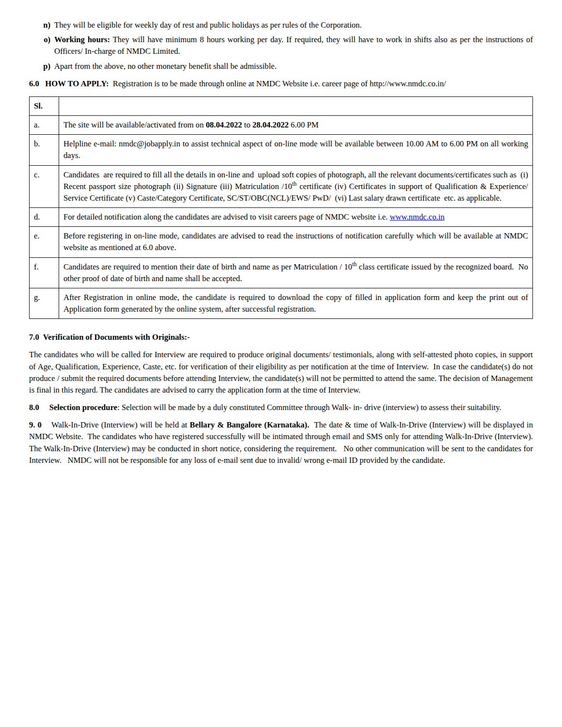n) They will be eligible for weekly day of rest and public holidays as per rules of the Corporation.
o) Working hours: They will have minimum 8 hours working per day. If required, they will have to work in shifts also as per the instructions of Officers/ In-charge of NMDC Limited.
p) Apart from the above, no other monetary benefit shall be admissible.
6.0 HOW TO APPLY: Registration is to be made through online at NMDC Website i.e. career page of http://www.nmdc.co.in/
| Sl. | |
| --- | --- |
| a. | The site will be available/activated from on 08.04.2022 to 28.04.2022 6.00 PM |
| b. | Helpline e-mail: nmdc@jobapply.in to assist technical aspect of on-line mode will be available between 10.00 AM to 6.00 PM on all working days. |
| c. | Candidates are required to fill all the details in on-line and upload soft copies of photograph, all the relevant documents/certificates such as (i) Recent passport size photograph (ii) Signature (iii) Matriculation /10 th certificate (iv) Certificates in support of Qualification & Experience/ Service Certificate (v) Caste/Category Certificate, SC/ST/OBC(NCL)/EWS/ PwD/ (vi) Last salary drawn certificate etc. as applicable. |
| d. | For detailed notification along the candidates are advised to visit careers page of NMDC website i.e. www.nmdc.co.in |
| e. | Before registering in on-line mode, candidates are advised to read the instructions of notification carefully which will be available at NMDC website as mentioned at 6.0 above. |
| f. | Candidates are required to mention their date of birth and name as per Matriculation / 10 th class certificate issued by the recognized board. No other proof of date of birth and name shall be accepted. |
| g. | After Registration in online mode, the candidate is required to download the copy of filled in application form and keep the print out of Application form generated by the online system, after successful registration. |
7.0 Verification of Documents with Originals:-
The candidates who will be called for Interview are required to produce original documents/ testimonials, along with self-attested photo copies, in support of Age, Qualification, Experience, Caste, etc. for verification of their eligibility as per notification at the time of Interview. In case the candidate(s) do not produce / submit the required documents before attending Interview, the candidate(s) will not be permitted to attend the same. The decision of Management is final in this regard. The candidates are advised to carry the application form at the time of Interview.
8.0 Selection procedure: Selection will be made by a duly constituted Committee through Walk- in- drive (interview) to assess their suitability.
9. 0 Walk-In-Drive (Interview) will be held at Bellary & Bangalore (Karnataka). The date & time of Walk-In-Drive (Interview) will be displayed in NMDC Website. The candidates who have registered successfully will be intimated through email and SMS only for attending Walk-In-Drive (Interview). The Walk-In-Drive (Interview) may be conducted in short notice, considering the requirement. No other communication will be sent to the candidates for Interview. NMDC will not be responsible for any loss of e-mail sent due to invalid/ wrong e-mail ID provided by the candidate.